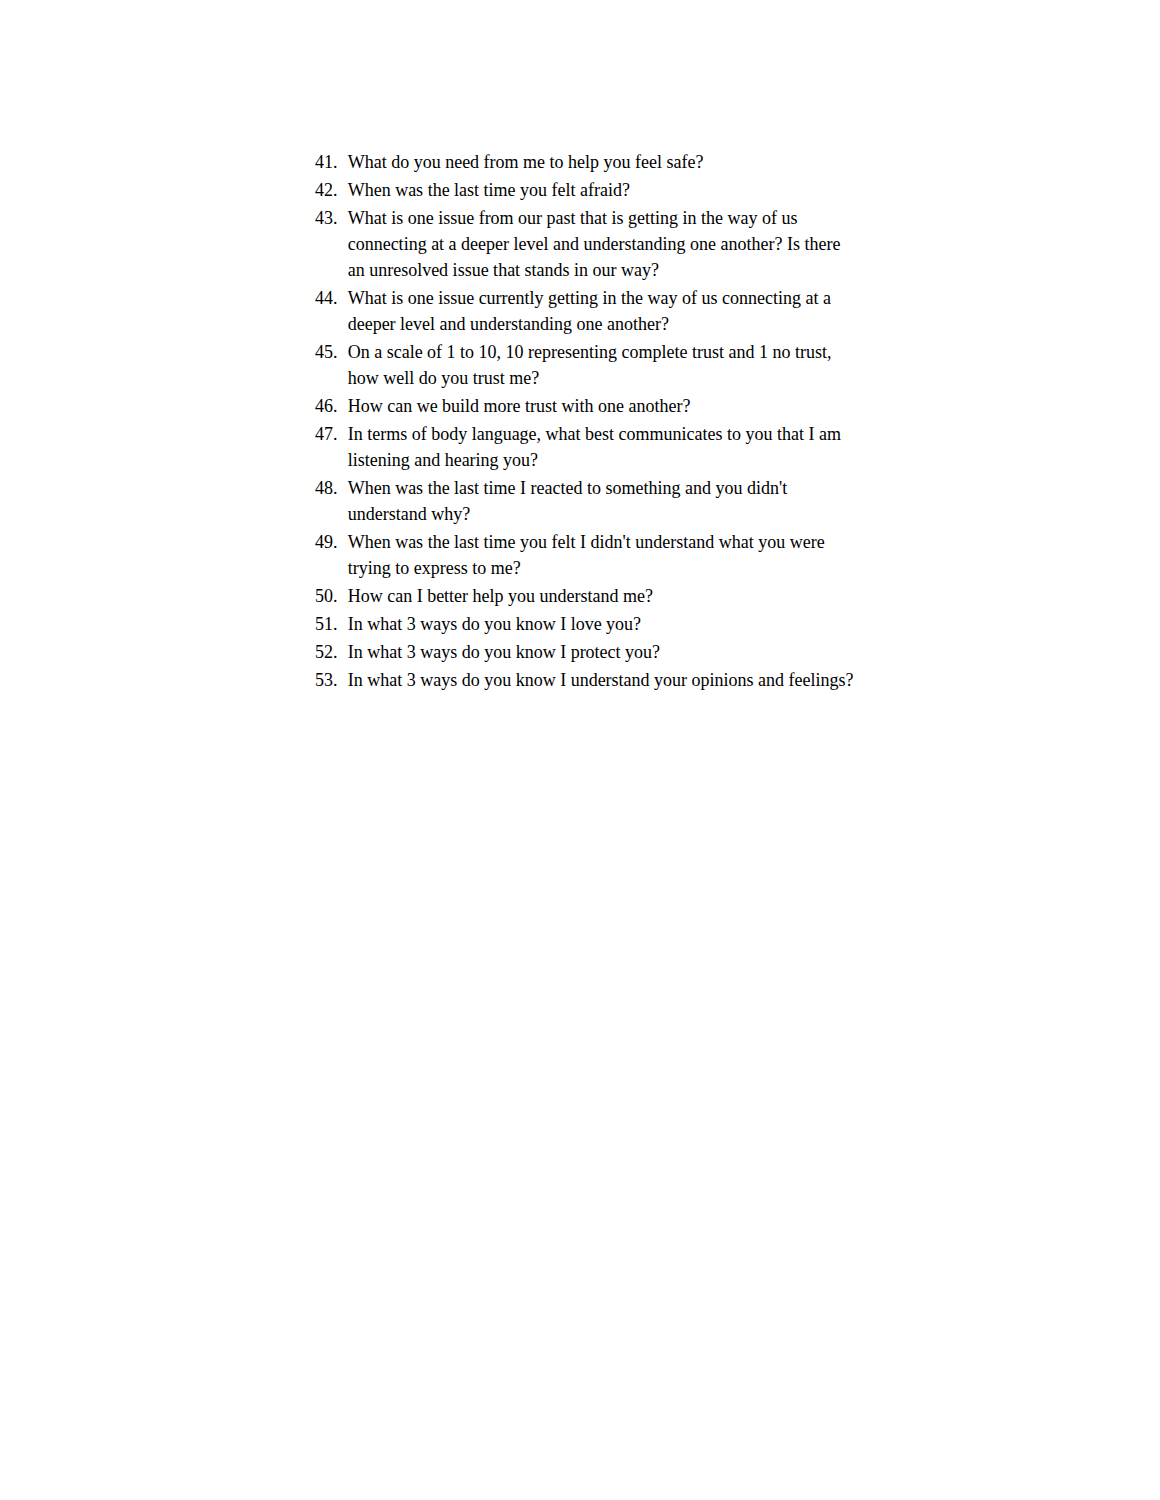What do you need from me to help you feel safe?
When was the last time you felt afraid?
What is one issue from our past that is getting in the way of us connecting at a deeper level and understanding one another? Is there an unresolved issue that stands in our way?
What is one issue currently getting in the way of us connecting at a deeper level and understanding one another?
On a scale of 1 to 10, 10 representing complete trust and 1 no trust, how well do you trust me?
How can we build more trust with one another?
In terms of body language, what best communicates to you that I am listening and hearing you?
When was the last time I reacted to something and you didn't understand why?
When was the last time you felt I didn't understand what you were trying to express to me?
How can I better help you understand me?
In what 3 ways do you know I love you?
In what 3 ways do you know I protect you?
In what 3 ways do you know I understand your opinions and feelings?